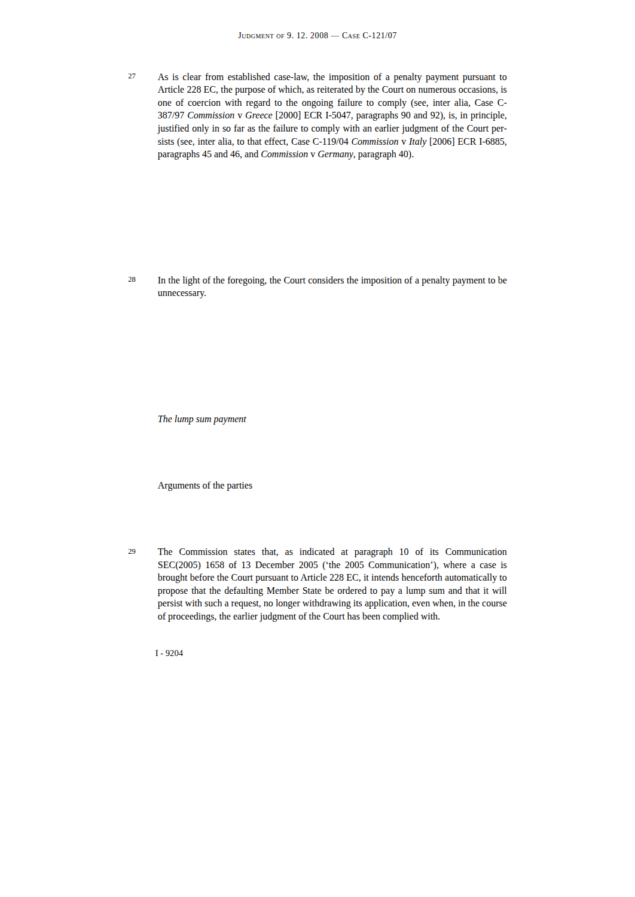Judgment of 9. 12. 2008 — Case C-121/07
27 As is clear from established case-law, the imposition of a penalty payment pursuant to Article 228 EC, the purpose of which, as reiterated by the Court on numerous occasions, is one of coercion with regard to the ongoing failure to comply (see, inter alia, Case C-387/97 Commission v Greece [2000] ECR I-5047, paragraphs 90 and 92), is, in principle, justified only in so far as the failure to comply with an earlier judgment of the Court persists (see, inter alia, to that effect, Case C-119/04 Commission v Italy [2006] ECR I-6885, paragraphs 45 and 46, and Commission v Germany, paragraph 40).
28 In the light of the foregoing, the Court considers the imposition of a penalty payment to be unnecessary.
The lump sum payment
Arguments of the parties
29 The Commission states that, as indicated at paragraph 10 of its Communication SEC(2005) 1658 of 13 December 2005 (‘the 2005 Communication’), where a case is brought before the Court pursuant to Article 228 EC, it intends henceforth automatically to propose that the defaulting Member State be ordered to pay a lump sum and that it will persist with such a request, no longer withdrawing its application, even when, in the course of proceedings, the earlier judgment of the Court has been complied with.
I - 9204